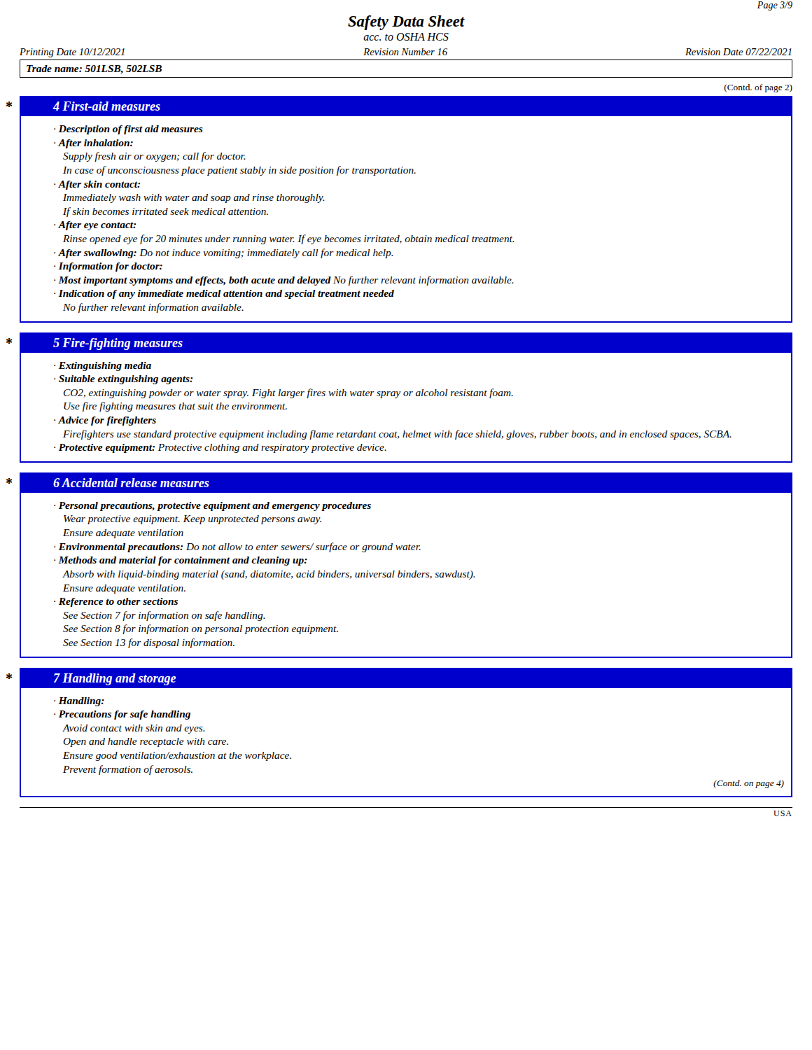Page 3/9
Safety Data Sheet
acc. to OSHA HCS
Printing Date 10/12/2021 Revision Number 16 Revision Date 07/22/2021
Trade name: 501LSB, 502LSB
(Contd. of page 2)
*
4 First-aid measures
· Description of first aid measures
· After inhalation:
Supply fresh air or oxygen; call for doctor.
In case of unconsciousness place patient stably in side position for transportation.
· After skin contact:
Immediately wash with water and soap and rinse thoroughly.
If skin becomes irritated seek medical attention.
· After eye contact:
Rinse opened eye for 20 minutes under running water. If eye becomes irritated, obtain medical treatment.
· After swallowing: Do not induce vomiting; immediately call for medical help.
· Information for doctor:
· Most important symptoms and effects, both acute and delayed No further relevant information available.
· Indication of any immediate medical attention and special treatment needed
No further relevant information available.
*
5 Fire-fighting measures
· Extinguishing media
· Suitable extinguishing agents:
CO2, extinguishing powder or water spray. Fight larger fires with water spray or alcohol resistant foam.
Use fire fighting measures that suit the environment.
· Advice for firefighters
Firefighters use standard protective equipment including flame retardant coat, helmet with face shield, gloves, rubber boots, and in enclosed spaces, SCBA.
· Protective equipment: Protective clothing and respiratory protective device.
*
6 Accidental release measures
· Personal precautions, protective equipment and emergency procedures
Wear protective equipment. Keep unprotected persons away.
Ensure adequate ventilation
· Environmental precautions: Do not allow to enter sewers/ surface or ground water.
· Methods and material for containment and cleaning up:
Absorb with liquid-binding material (sand, diatomite, acid binders, universal binders, sawdust).
Ensure adequate ventilation.
· Reference to other sections
See Section 7 for information on safe handling.
See Section 8 for information on personal protection equipment.
See Section 13 for disposal information.
*
7 Handling and storage
· Handling:
· Precautions for safe handling
Avoid contact with skin and eyes.
Open and handle receptacle with care.
Ensure good ventilation/exhaustion at the workplace.
Prevent formation of aerosols.
(Contd. on page 4)
USA